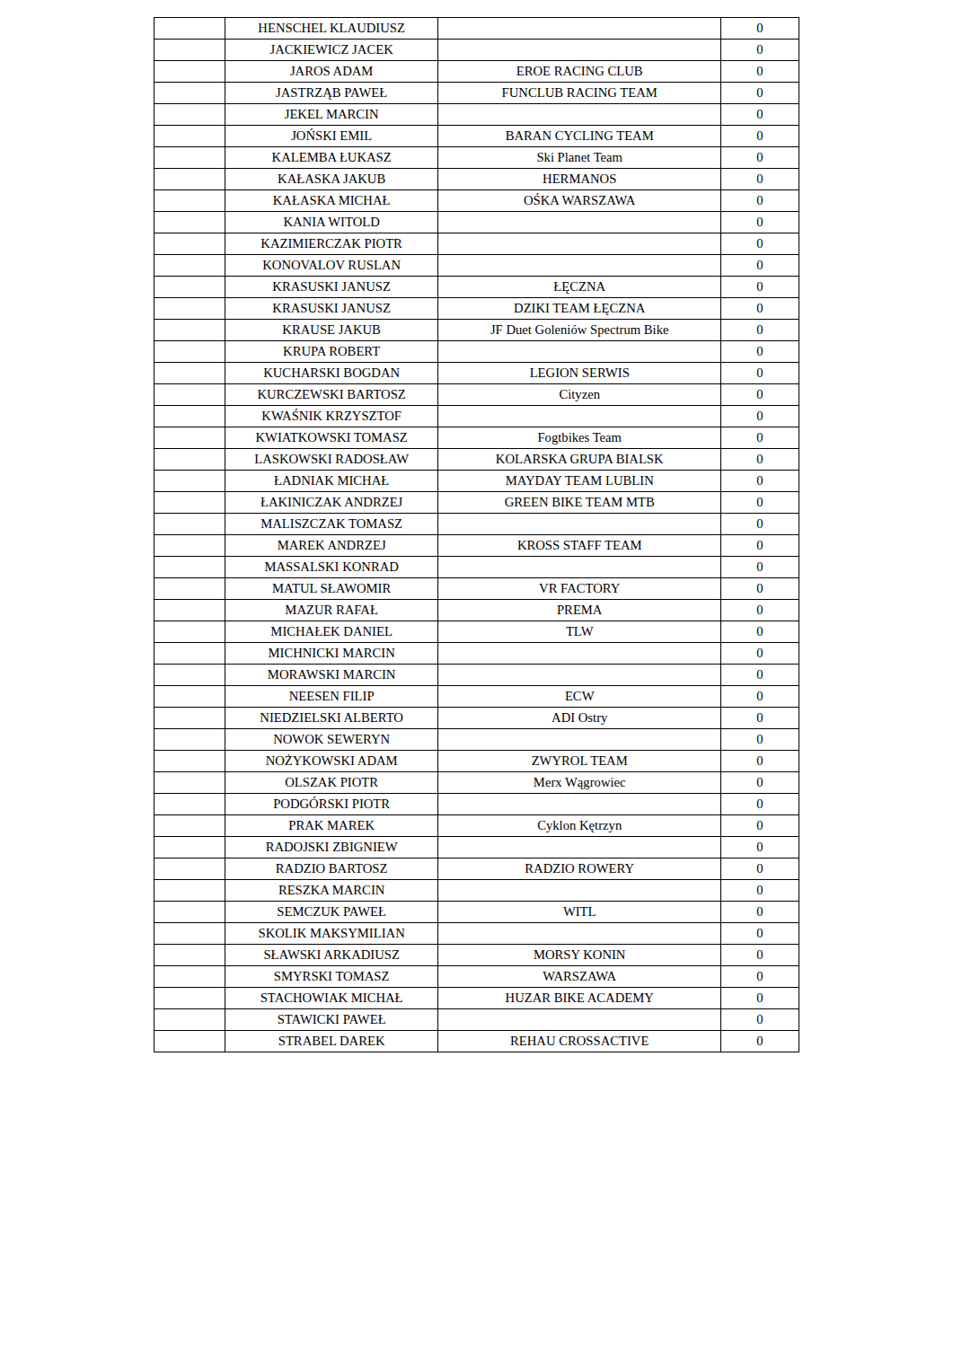| | HENSCHEL KLAUDIUSZ | | 0 |
| | JACKIEWICZ JACEK | | 0 |
| | JAROS ADAM | EROE RACING CLUB | 0 |
| | JASTRZĄB PAWEŁ | FUNCLUB RACING TEAM | 0 |
| | JEKEL MARCIN | | 0 |
| | JOŃSKI EMIL | BARAN CYCLING TEAM | 0 |
| | KALEMBA ŁUKASZ | Ski Planet Team | 0 |
| | KAŁASKA JAKUB | HERMANOS | 0 |
| | KAŁASKA MICHAŁ | OŚKA WARSZAWA | 0 |
| | KANIA WITOLD | | 0 |
| | KAZIMIERCZAK PIOTR | | 0 |
| | KONOVALOV RUSLAN | | 0 |
| | KRASUSKI JANUSZ | ŁĘCZNA | 0 |
| | KRASUSKI JANUSZ | DZIKI TEAM ŁĘCZNA | 0 |
| | KRAUSE JAKUB | JF Duet Goleniów Spectrum Bike | 0 |
| | KRUPA ROBERT | | 0 |
| | KUCHARSKI BOGDAN | LEGION SERWIS | 0 |
| | KURCZEWSKI BARTOSZ | Cityzen | 0 |
| | KWAŚNIK KRZYSZTOF | | 0 |
| | KWIATKOWSKI TOMASZ | Fogtbikes Team | 0 |
| | LASKOWSKI RADOSŁAW | KOLARSKA GRUPA BIALSK | 0 |
| | ŁADNIAK MICHAŁ | MAYDAY TEAM LUBLIN | 0 |
| | ŁAKINICZAK ANDRZEJ | GREEN BIKE TEAM MTB | 0 |
| | MALISZCZAK TOMASZ | | 0 |
| | MAREK ANDRZEJ | KROSS STAFF TEAM | 0 |
| | MASSALSKI KONRAD | | 0 |
| | MATUL SŁAWOMIR | VR FACTORY | 0 |
| | MAZUR RAFAŁ | PREMA | 0 |
| | MICHAŁEK DANIEL | TLW | 0 |
| | MICHNICKI MARCIN | | 0 |
| | MORAWSKI MARCIN | | 0 |
| | NEESEN FILIP | ECW | 0 |
| | NIEDZIELSKI ALBERTO | ADI Ostry | 0 |
| | NOWOK SEWERYN | | 0 |
| | NOŻYKOWSKI ADAM | ZWYROL TEAM | 0 |
| | OLSZAK PIOTR | Merx Wągrowiec | 0 |
| | PODGÓRSKI PIOTR | | 0 |
| | PRAK MAREK | Cyklon Kętrzyn | 0 |
| | RADOJSKI ZBIGNIEW | | 0 |
| | RADZIO BARTOSZ | RADZIO ROWERY | 0 |
| | RESZKA MARCIN | | 0 |
| | SEMCZUK PAWEŁ | WITL | 0 |
| | SKOLIK MAKSYMILIAN | | 0 |
| | SŁAWSKI ARKADIUSZ | MORSY KONIN | 0 |
| | SMYRSKI TOMASZ | WARSZAWA | 0 |
| | STACHOWIAK MICHAŁ | HUZAR BIKE ACADEMY | 0 |
| | STAWICKI PAWEŁ | | 0 |
| | STRABEL DAREK | REHAU CROSSACTIVE | 0 |